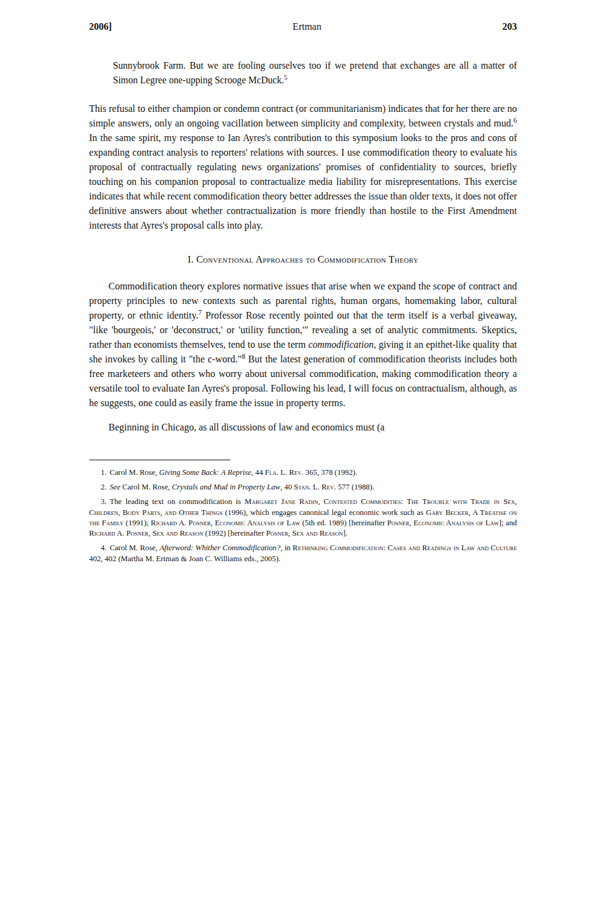2006] Ertman 203
Sunnybrook Farm. But we are fooling ourselves too if we pretend that exchanges are all a matter of Simon Legree one-upping Scrooge McDuck.5
This refusal to either champion or condemn contract (or communitarianism) indicates that for her there are no simple answers, only an ongoing vacillation between simplicity and complexity, between crystals and mud.6 In the same spirit, my response to Ian Ayres's contribution to this symposium looks to the pros and cons of expanding contract analysis to reporters' relations with sources. I use commodification theory to evaluate his proposal of contractually regulating news organizations' promises of confidentiality to sources, briefly touching on his companion proposal to contractualize media liability for misrepresentations. This exercise indicates that while recent commodification theory better addresses the issue than older texts, it does not offer definitive answers about whether contractualization is more friendly than hostile to the First Amendment interests that Ayres's proposal calls into play.
I. Conventional Approaches to Commodification Theory
Commodification theory explores normative issues that arise when we expand the scope of contract and property principles to new contexts such as parental rights, human organs, homemaking labor, cultural property, or ethnic identity.7 Professor Rose recently pointed out that the term itself is a verbal giveaway, "like 'bourgeois,' or 'deconstruct,' or 'utility function,'" revealing a set of analytic commitments. Skeptics, rather than economists themselves, tend to use the term commodification, giving it an epithet-like quality that she invokes by calling it "the c-word."8 But the latest generation of commodification theorists includes both free marketeers and others who worry about universal commodification, making commodification theory a versatile tool to evaluate Ian Ayres's proposal. Following his lead, I will focus on contractualism, although, as he suggests, one could as easily frame the issue in property terms.
Beginning in Chicago, as all discussions of law and economics must (a
Carol M. Rose, Giving Some Back: A Reprise, 44 Fla. L. Rev. 365, 378 (1992).
See Carol M. Rose, Crystals and Mud in Property Law, 40 Stan. L. Rev. 577 (1988).
The leading text on commodification is Margaret Jane Radin, Contested Commodities: The Trouble with Trade in Sex, Children, Body Parts, and Other Things (1996), which engages canonical legal economic work such as Gary Becker, A Treatise on the Family (1991); Richard A. Posner, Economic Analysis of Law (5th ed. 1989) [hereinafter Posner, Economic Analysis of Law]; and Richard A. Posner, Sex and Reason (1992) [hereinafter Posner, Sex and Reason].
Carol M. Rose, Afterword: Whither Commodification?, in Rethinking Commodification: Cases and Readings in Law and Culture 402, 402 (Martha M. Ertman & Joan C. Williams eds., 2005).